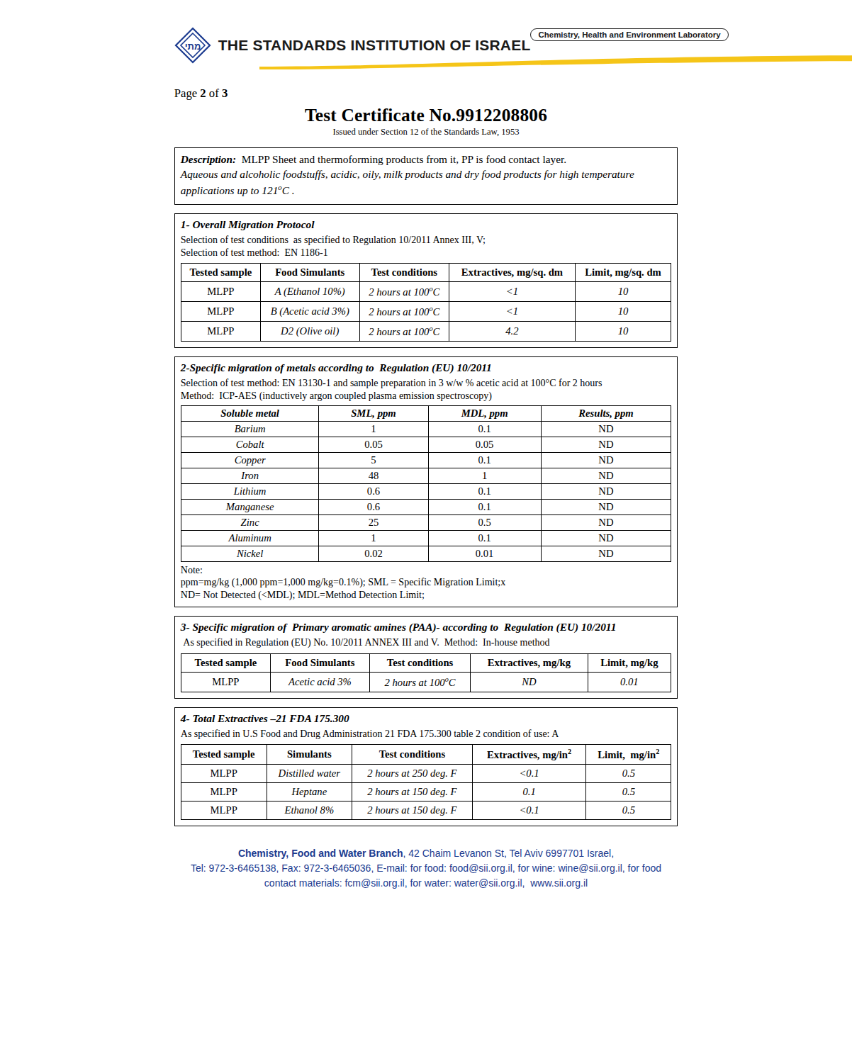מתי
THE STANDARDS INSTITUTION OF ISRAEL
Chemistry, Health and Environment Laboratory
Page 2 of 3
Test Certificate No.9912208806
Issued under Section 12 of the Standards Law, 1953
Description: MLPP Sheet and thermoforming products from it, PP is food contact layer.
Aqueous and alcoholic foodstuffs, acidic, oily, milk products and dry food products for high temperature applications up to 121oC .
1- Overall Migration Protocol
Selection of test conditions as specified to Regulation 10/2011 Annex III, V;
Selection of test method: EN 1186-1
| Tested sample | Food Simulants | Test conditions | Extractives, mg/sq. dm | Limit, mg/sq. dm |
| --- | --- | --- | --- | --- |
| MLPP | A (Ethanol 10%) | 2 hours at 100 o C | <1 | 10 |
| MLPP | B (Acetic acid 3%) | 2 hours at 100 o C | <1 | 10 |
| MLPP | D2 (Olive oil) | 2 hours at 100 o C | 4.2 | 10 |
2-Specific migration of metals according to Regulation (EU) 10/2011
Selection of test method: EN 13130-1 and sample preparation in 3 w/w % acetic acid at 100°C for 2 hours
Method: ICP-AES (inductively argon coupled plasma emission spectroscopy)
| Soluble metal | SML, ppm | MDL, ppm | Results, ppm |
| --- | --- | --- | --- |
| Barium | 1 | 0.1 | ND |
| Cobalt | 0.05 | 0.05 | ND |
| Copper | 5 | 0.1 | ND |
| Iron | 48 | 1 | ND |
| Lithium | 0.6 | 0.1 | ND |
| Manganese | 0.6 | 0.1 | ND |
| Zinc | 25 | 0.5 | ND |
| Aluminum | 1 | 0.1 | ND |
| Nickel | 0.02 | 0.01 | ND |
Note:
ppm=mg/kg (1,000 ppm=1,000 mg/kg=0.1%); SML = Specific Migration Limit;x
ND= Not Detected (<MDL); MDL=Method Detection Limit;
3- Specific migration of Primary aromatic amines (PAA)- according to Regulation (EU) 10/2011
As specified in Regulation (EU) No. 10/2011 ANNEX III and V. Method: In-house method
| Tested sample | Food Simulants | Test conditions | Extractives, mg/kg | Limit, mg/kg |
| --- | --- | --- | --- | --- |
| MLPP | Acetic acid 3% | 2 hours at 100 o C | ND | 0.01 |
4- Total Extractives –21 FDA 175.300
As specified in U.S Food and Drug Administration 21 FDA 175.300 table 2 condition of use: A
| Tested sample | Simulants | Test conditions | Extractives, mg/in 2 | Limit, mg/in 2 |
| --- | --- | --- | --- | --- |
| MLPP | Distilled water | 2 hours at 250 deg. F | <0.1 | 0.5 |
| MLPP | Heptane | 2 hours at 150 deg. F | 0.1 | 0.5 |
| MLPP | Ethanol 8% | 2 hours at 150 deg. F | <0.1 | 0.5 |
Chemistry, Food and Water Branch, 42 Chaim Levanon St, Tel Aviv 6997701 Israel,
Tel: 972-3-6465138, Fax: 972-3-6465036, E-mail: for food: food@sii.org.il, for wine: wine@sii.org.il, for food
contact materials: fcm@sii.org.il, for water: water@sii.org.il, www.sii.org.il